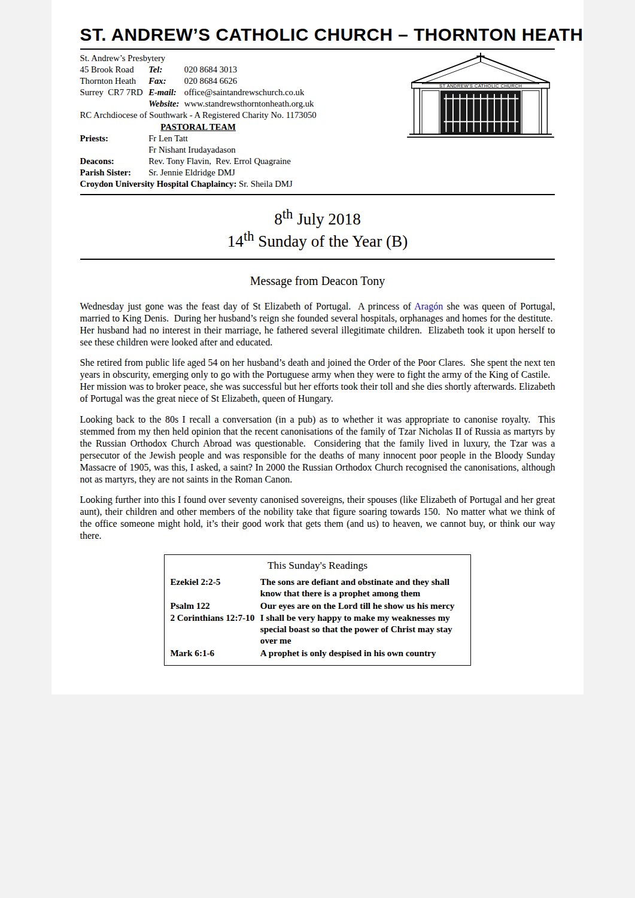ST. ANDREW’S CATHOLIC CHURCH – THORNTON HEATH
| St. Andrew’s Presbytery |
| 45 Brook Road | Tel: | 020 8684 3013 |
| Thornton Heath | Fax: | 020 8684 6626 |
| Surrey CR7 7RD | E-mail: | office@saintandrewschurch.co.uk |
| | Website: | www.standrewsthorntonheath.org.uk |
| RC Archdiocese of Southwark - A Registered Charity No. 1173050 |
| PASTORAL TEAM |
| Priests: | Fr Len Tatt |
| | Fr Nishant Irudayadason |
| Deacons: | Rev. Tony Flavin, Rev. Errol Quagraine |
| Parish Sister: | Sr. Jennie Eldridge DMJ |
| Croydon University Hospital Chaplaincy: Sr. Sheila DMJ |
ST ANDREW'S CATHOLIC CHURCH
8th July 2018 14th Sunday of the Year (B)
Message from Deacon Tony
Wednesday just gone was the feast day of St Elizabeth of Portugal. A princess of Aragón she was queen of Portugal, married to King Denis. During her husband’s reign she founded several hospitals, orphanages and homes for the destitute. Her husband had no interest in their marriage, he fathered several illegitimate children. Elizabeth took it upon herself to see these children were looked after and educated.
She retired from public life aged 54 on her husband’s death and joined the Order of the Poor Clares. She spent the next ten years in obscurity, emerging only to go with the Portuguese army when they were to fight the army of the King of Castile. Her mission was to broker peace, she was successful but her efforts took their toll and she dies shortly afterwards. Elizabeth of Portugal was the great niece of St Elizabeth, queen of Hungary.
Looking back to the 80s I recall a conversation (in a pub) as to whether it was appropriate to canonise royalty. This stemmed from my then held opinion that the recent canonisations of the family of Tzar Nicholas II of Russia as martyrs by the Russian Orthodox Church Abroad was questionable. Considering that the family lived in luxury, the Tzar was a persecutor of the Jewish people and was responsible for the deaths of many innocent poor people in the Bloody Sunday Massacre of 1905, was this, I asked, a saint? In 2000 the Russian Orthodox Church recognised the canonisations, although not as martyrs, they are not saints in the Roman Canon.
Looking further into this I found over seventy canonised sovereigns, their spouses (like Elizabeth of Portugal and her great aunt), their children and other members of the nobility take that figure soaring towards 150. No matter what we think of the office someone might hold, it’s their good work that gets them (and us) to heaven, we cannot buy, or think our way there.
This Sunday's Readings
| Ezekiel 2:2-5 | The sons are defiant and obstinate and they shall know that there is a prophet among them |
| Psalm 122 | Our eyes are on the Lord till he show us his mercy |
| 2 Corinthians 12:7-10 | I shall be very happy to make my weaknesses my special boast so that the power of Christ may stay over me |
| Mark 6:1-6 | A prophet is only despised in his own country |